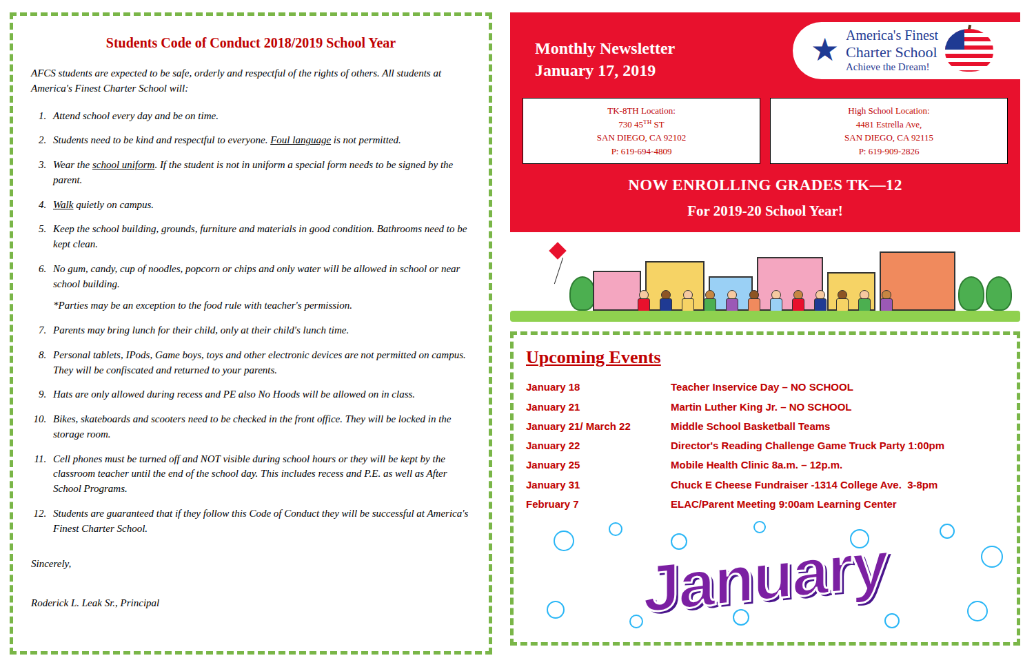Students Code of Conduct 2018/2019 School Year
AFCS students are expected to be safe, orderly and respectful of the rights of others. All students at America's Finest Charter School will:
Attend school every day and be on time.
Students need to be kind and respectful to everyone. Foul language is not permitted.
Wear the school uniform. If the student is not in uniform a special form needs to be signed by the parent.
Walk quietly on campus.
Keep the school building, grounds, furniture and materials in good condition. Bathrooms need to be kept clean.
No gum, candy, cup of noodles, popcorn or chips and only water will be allowed in school or near school building.
*Parties may be an exception to the food rule with teacher's permission.
Parents may bring lunch for their child, only at their child's lunch time.
Personal tablets, IPods, Game boys, toys and other electronic devices are not permitted on campus. They will be confiscated and returned to your parents.
Hats are only allowed during recess and PE also No Hoods will be allowed on in class.
Bikes, skateboards and scooters need to be checked in the front office. They will be locked in the storage room.
Cell phones must be turned off and NOT visible during school hours or they will be kept by the classroom teacher until the end of the school day. This includes recess and P.E. as well as After School Programs.
Students are guaranteed that if they follow this Code of Conduct they will be successful at America's Finest Charter School.
Sincerely,
Roderick L. Leak Sr., Principal
Monthly Newsletter
January 17, 2019
★ America's Finest
Charter School
Achieve the Dream!
TK-8TH Location:
730 45TH ST
SAN DIEGO, CA 92102
P: 619-694-4809
High School Location:
4481 Estrella Ave,
SAN DIEGO, CA 92115
P: 619-909-2826
NOW ENROLLING GRADES TK—12
For 2019-20 School Year!
Upcoming Events
| January 18 | Teacher Inservice Day – NO SCHOOL |
| January 21 | Martin Luther King Jr. – NO SCHOOL |
| January 21/ March 22 | Middle School Basketball Teams |
| January 22 | Director's Reading Challenge Game Truck Party 1:00pm |
| January 25 | Mobile Health Clinic 8a.m. – 12p.m. |
| January 31 | Chuck E Cheese Fundraiser -1314 College Ave. 3-8pm |
| February 7 | ELAC/Parent Meeting 9:00am Learning Center |
January